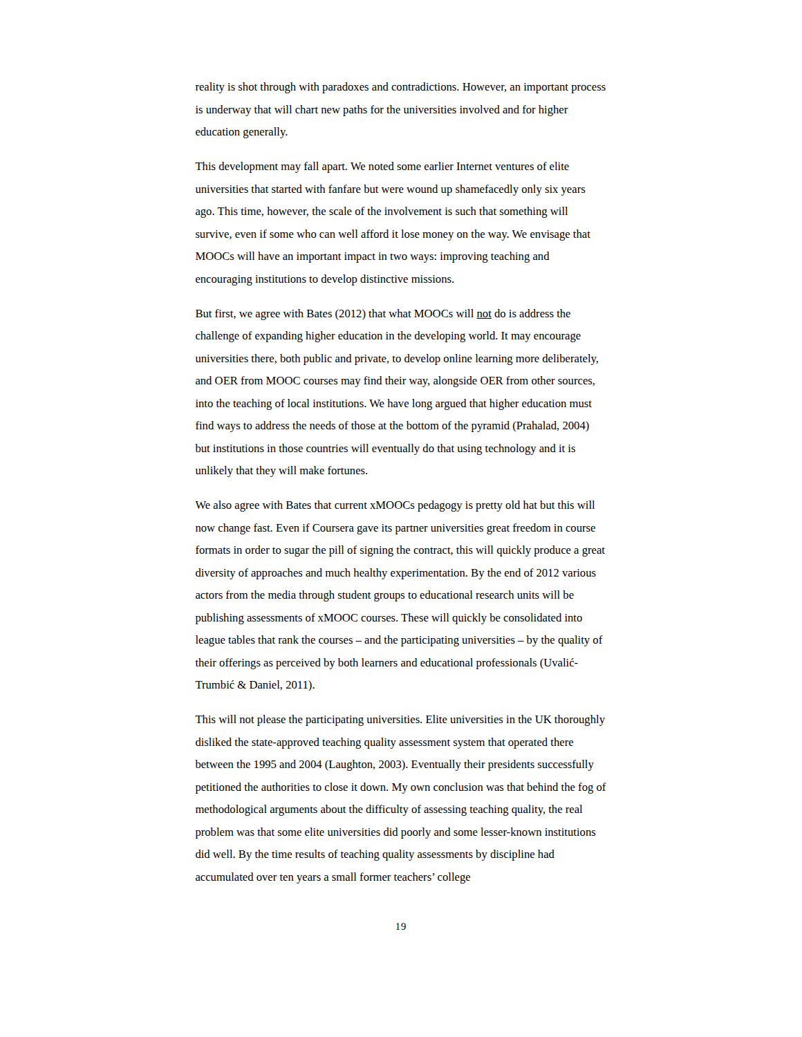reality is shot through with paradoxes and contradictions. However, an important process is underway that will chart new paths for the universities involved and for higher education generally.
This development may fall apart. We noted some earlier Internet ventures of elite universities that started with fanfare but were wound up shamefacedly only six years ago. This time, however, the scale of the involvement is such that something will survive, even if some who can well afford it lose money on the way. We envisage that MOOCs will have an important impact in two ways: improving teaching and encouraging institutions to develop distinctive missions.
But first, we agree with Bates (2012) that what MOOCs will not do is address the challenge of expanding higher education in the developing world. It may encourage universities there, both public and private, to develop online learning more deliberately, and OER from MOOC courses may find their way, alongside OER from other sources, into the teaching of local institutions. We have long argued that higher education must find ways to address the needs of those at the bottom of the pyramid (Prahalad, 2004) but institutions in those countries will eventually do that using technology and it is unlikely that they will make fortunes.
We also agree with Bates that current xMOOCs pedagogy is pretty old hat but this will now change fast. Even if Coursera gave its partner universities great freedom in course formats in order to sugar the pill of signing the contract, this will quickly produce a great diversity of approaches and much healthy experimentation. By the end of 2012 various actors from the media through student groups to educational research units will be publishing assessments of xMOOC courses. These will quickly be consolidated into league tables that rank the courses – and the participating universities – by the quality of their offerings as perceived by both learners and educational professionals (Uvalić-Trumbić & Daniel, 2011).
This will not please the participating universities. Elite universities in the UK thoroughly disliked the state-approved teaching quality assessment system that operated there between the 1995 and 2004 (Laughton, 2003). Eventually their presidents successfully petitioned the authorities to close it down. My own conclusion was that behind the fog of methodological arguments about the difficulty of assessing teaching quality, the real problem was that some elite universities did poorly and some lesser-known institutions did well. By the time results of teaching quality assessments by discipline had accumulated over ten years a small former teachers’ college
19